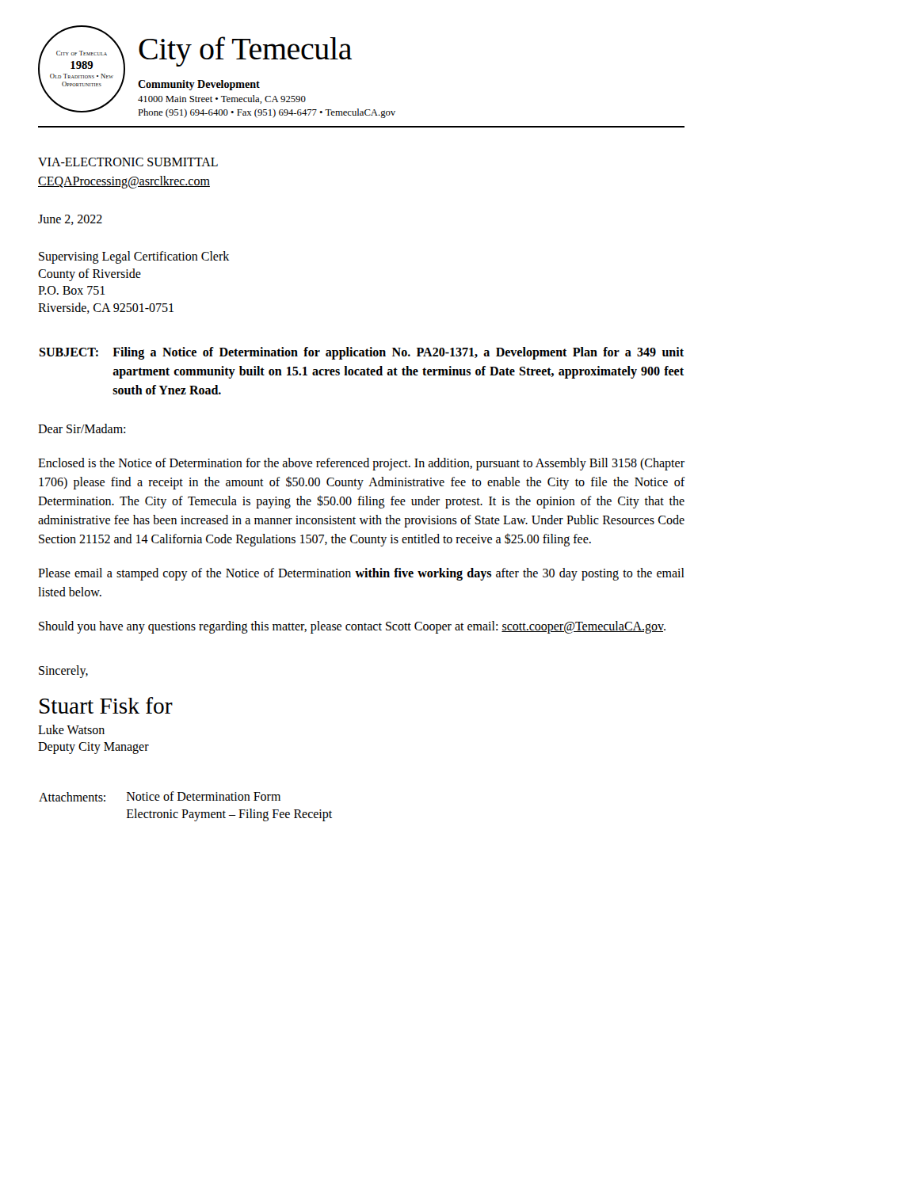City of Temecula
1989
Old Traditions • New Opportunities
City of Temecula
Community Development
41000 Main Street • Temecula, CA 92590
Phone (951) 694-6400 • Fax (951) 694-6477 • TemeculaCA.gov
VIA-ELECTRONIC SUBMITTAL
CEQAProcessing@asrclkrec.com
June 2, 2022
Supervising Legal Certification Clerk
County of Riverside
P.O. Box 751
Riverside, CA 92501-0751
| SUBJECT: | Filing a Notice of Determination for application No. PA20-1371, a Development Plan for a 349 unit apartment community built on 15.1 acres located at the terminus of Date Street, approximately 900 feet south of Ynez Road. |
Dear Sir/Madam:
Enclosed is the Notice of Determination for the above referenced project. In addition, pursuant to Assembly Bill 3158 (Chapter 1706) please find a receipt in the amount of $50.00 County Administrative fee to enable the City to file the Notice of Determination. The City of Temecula is paying the $50.00 filing fee under protest. It is the opinion of the City that the administrative fee has been increased in a manner inconsistent with the provisions of State Law. Under Public Resources Code Section 21152 and 14 California Code Regulations 1507, the County is entitled to receive a $25.00 filing fee.
Please email a stamped copy of the Notice of Determination within five working days after the 30 day posting to the email listed below.
Should you have any questions regarding this matter, please contact Scott Cooper at email: scott.cooper@TemeculaCA.gov.
Sincerely,
Stuart Fisk for
Luke Watson
Deputy City Manager
| Attachments: | Notice of Determination Form Electronic Payment – Filing Fee Receipt |